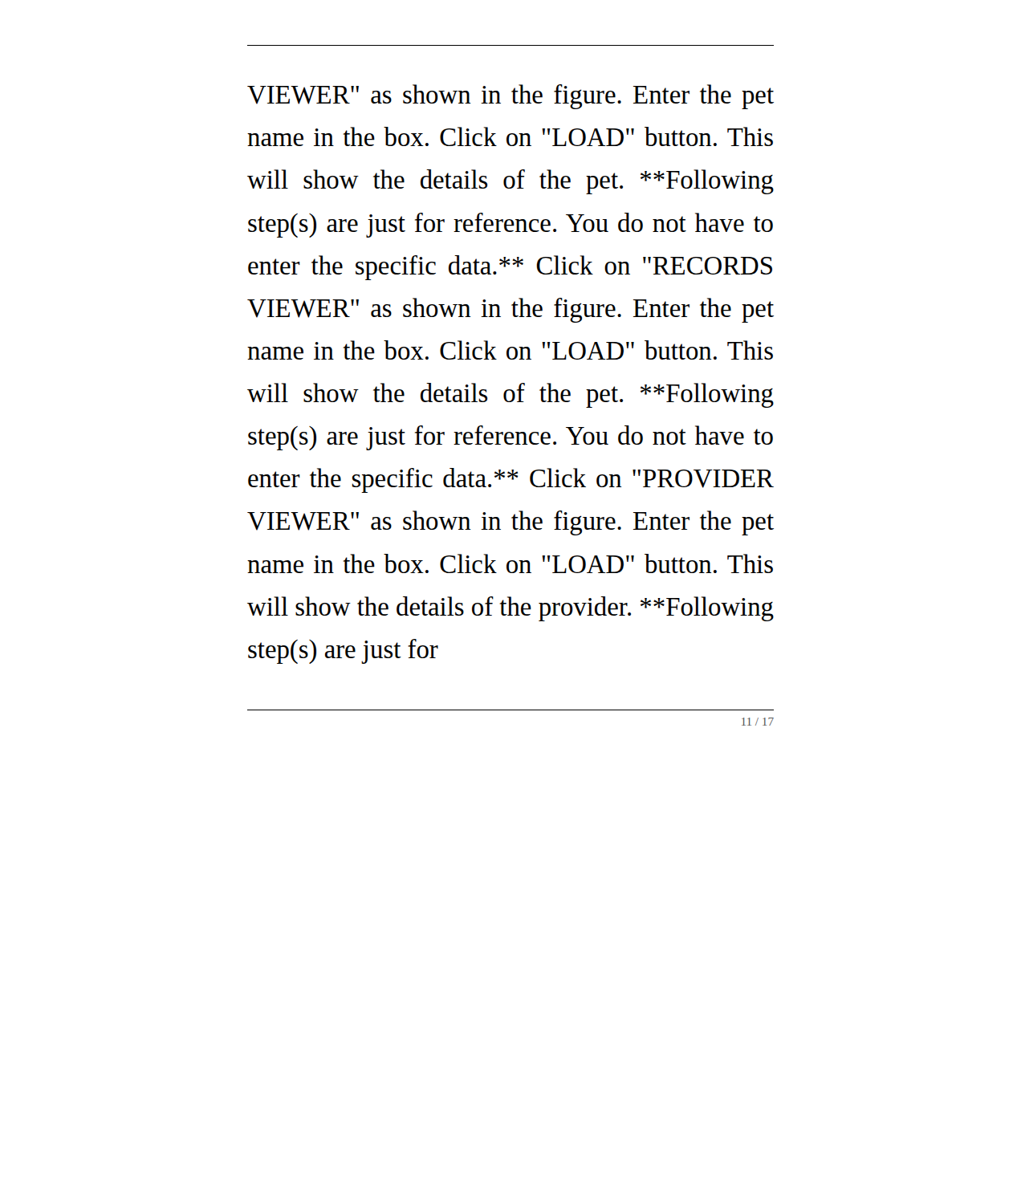VIEWER" as shown in the figure. Enter the pet name in the box. Click on "LOAD" button. This will show the details of the pet. **Following step(s) are just for reference. You do not have to enter the specific data.** Click on "RECORDS VIEWER" as shown in the figure. Enter the pet name in the box. Click on "LOAD" button. This will show the details of the pet. **Following step(s) are just for reference. You do not have to enter the specific data.** Click on "PROVIDER VIEWER" as shown in the figure. Enter the pet name in the box. Click on "LOAD" button. This will show the details of the provider. **Following step(s) are just for
11 / 17